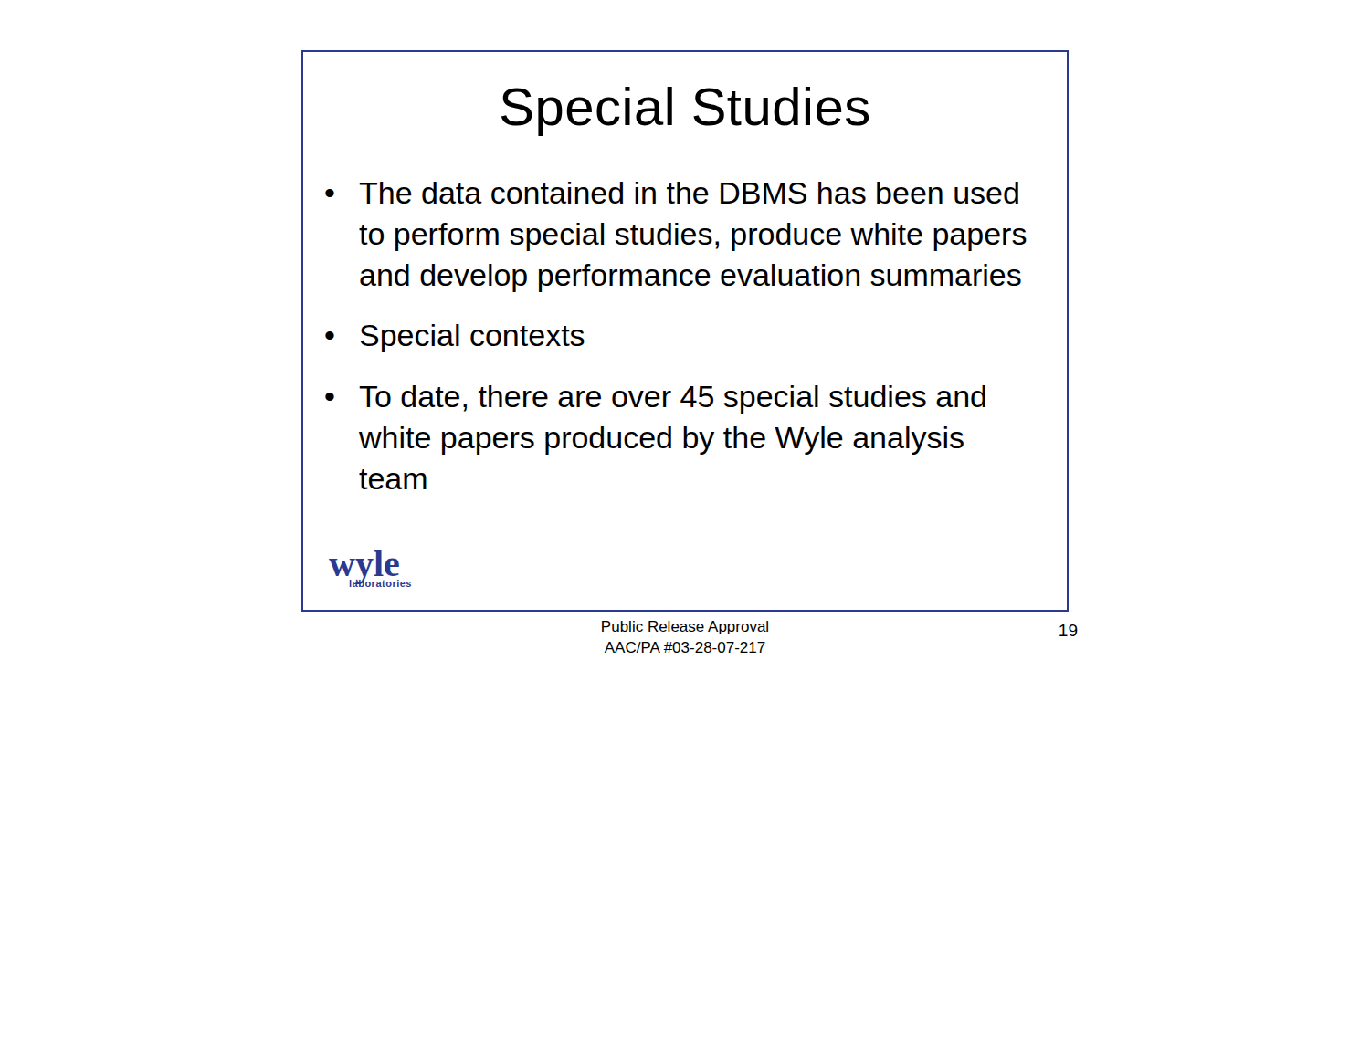Special Studies
The data contained in the DBMS has been used to perform special studies, produce white papers and develop performance evaluation summaries
Special contexts
To date, there are over 45 special studies and white papers produced by the Wyle analysis team
wylelaboratories
Public Release Approval
AAC/PA #03-28-07-217
19